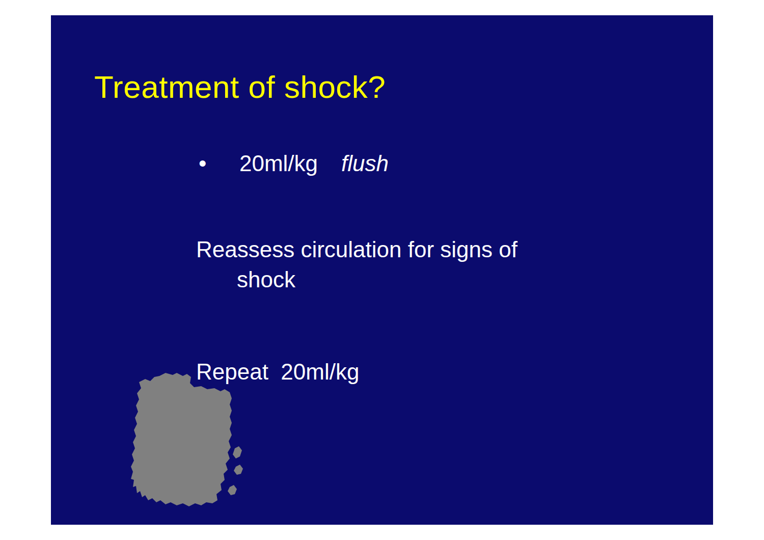Treatment of shock?
• 20ml/kg flush
Reassess circulation for signs of shock
Repeat 20ml/kg